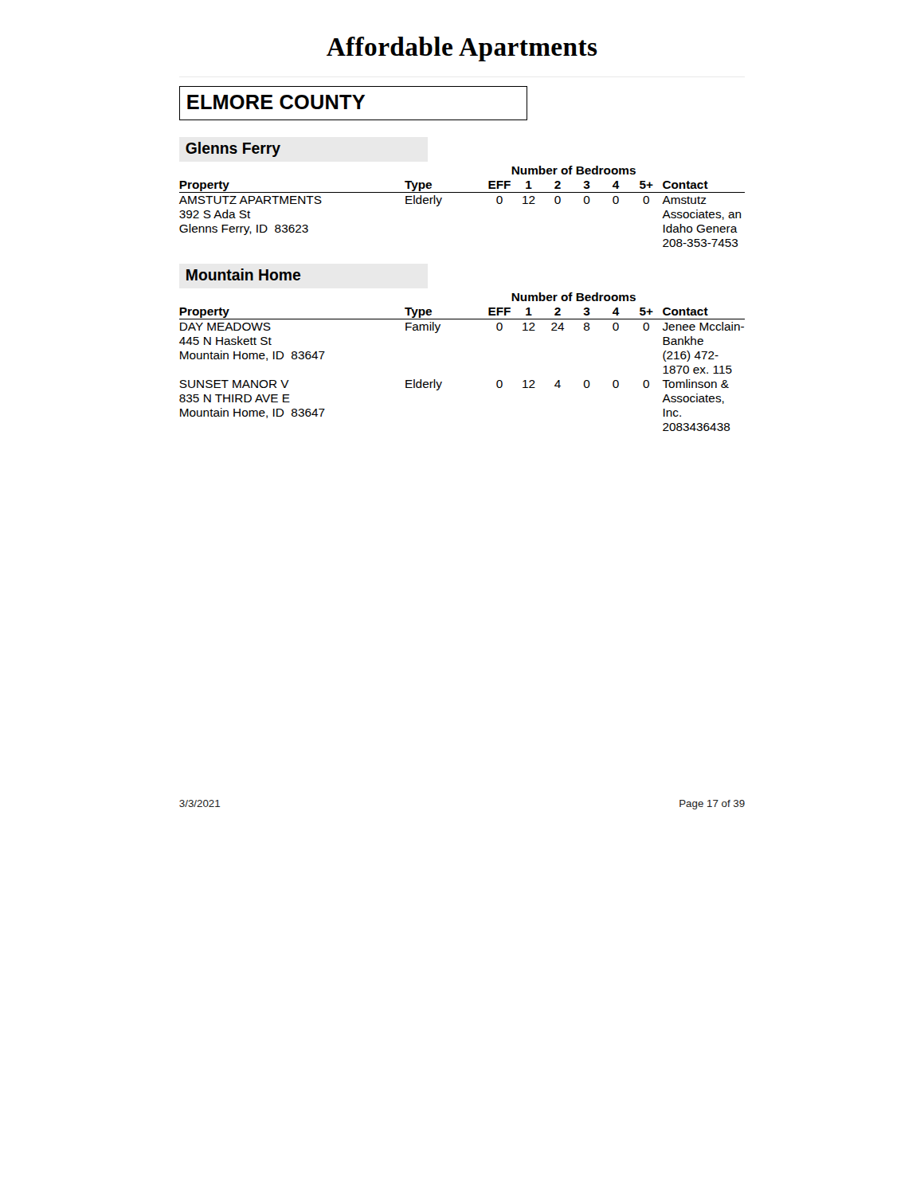Affordable Apartments
ELMORE COUNTY
Glenns Ferry
| | | Number of Bedrooms | |
| --- | --- | --- | --- |
| Property | Type | EFF | 1 | 2 | 3 | 4 | 5+ | Contact |
| AMSTUTZ APARTMENTS 392 S Ada St Glenns Ferry, ID 83623 | Elderly | 0 | 12 | 0 | 0 | 0 | 0 | Amstutz Associates, an Idaho Genera 208-353-7453 |
Mountain Home
| | | Number of Bedrooms | |
| --- | --- | --- | --- |
| Property | Type | EFF | 1 | 2 | 3 | 4 | 5+ | Contact |
| DAY MEADOWS 445 N Haskett St Mountain Home, ID 83647 | Family | 0 | 12 | 24 | 8 | 0 | 0 | Jenee Mcclain-Bankhe (216) 472-1870 ex. 115 |
| SUNSET MANOR V 835 N THIRD AVE E Mountain Home, ID 83647 | Elderly | 0 | 12 | 4 | 0 | 0 | 0 | Tomlinson & Associates, Inc. 2083436438 |
3/3/2021 Page 17 of 39